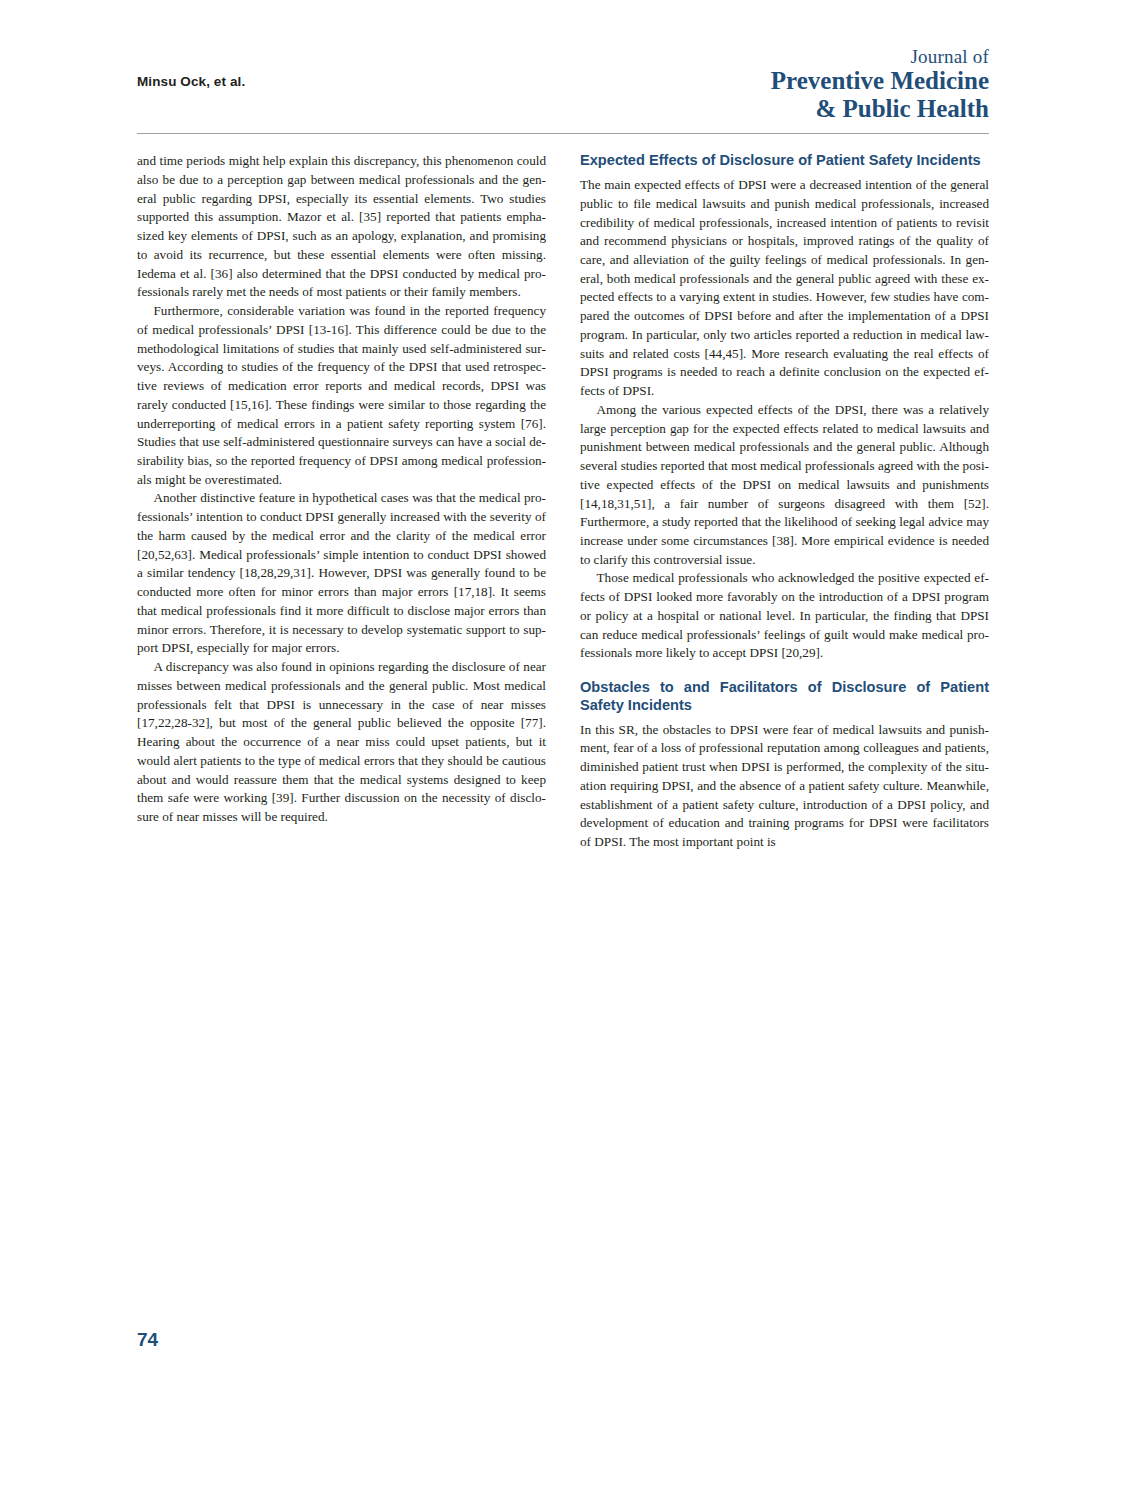Minsu Ock, et al.
Journal of Preventive Medicine & Public Health
and time periods might help explain this discrepancy, this phenomenon could also be due to a perception gap between medical professionals and the general public regarding DPSI, especially its essential elements. Two studies supported this assumption. Mazor et al. [35] reported that patients emphasized key elements of DPSI, such as an apology, explanation, and promising to avoid its recurrence, but these essential elements were often missing. Iedema et al. [36] also determined that the DPSI conducted by medical professionals rarely met the needs of most patients or their family members.
Furthermore, considerable variation was found in the reported frequency of medical professionals’ DPSI [13-16]. This difference could be due to the methodological limitations of studies that mainly used self-administered surveys. According to studies of the frequency of the DPSI that used retrospective reviews of medication error reports and medical records, DPSI was rarely conducted [15,16]. These findings were similar to those regarding the underreporting of medical errors in a patient safety reporting system [76]. Studies that use self-administered questionnaire surveys can have a social desirability bias, so the reported frequency of DPSI among medical professionals might be overestimated.
Another distinctive feature in hypothetical cases was that the medical professionals’ intention to conduct DPSI generally increased with the severity of the harm caused by the medical error and the clarity of the medical error [20,52,63]. Medical professionals’ simple intention to conduct DPSI showed a similar tendency [18,28,29,31]. However, DPSI was generally found to be conducted more often for minor errors than major errors [17,18]. It seems that medical professionals find it more difficult to disclose major errors than minor errors. Therefore, it is necessary to develop systematic support to support DPSI, especially for major errors.
A discrepancy was also found in opinions regarding the disclosure of near misses between medical professionals and the general public. Most medical professionals felt that DPSI is unnecessary in the case of near misses [17,22,28-32], but most of the general public believed the opposite [77]. Hearing about the occurrence of a near miss could upset patients, but it would alert patients to the type of medical errors that they should be cautious about and would reassure them that the medical systems designed to keep them safe were working [39]. Further discussion on the necessity of disclosure of near misses will be required.
Expected Effects of Disclosure of Patient Safety Incidents
The main expected effects of DPSI were a decreased intention of the general public to file medical lawsuits and punish medical professionals, increased credibility of medical professionals, increased intention of patients to revisit and recommend physicians or hospitals, improved ratings of the quality of care, and alleviation of the guilty feelings of medical professionals. In general, both medical professionals and the general public agreed with these expected effects to a varying extent in studies. However, few studies have compared the outcomes of DPSI before and after the implementation of a DPSI program. In particular, only two articles reported a reduction in medical lawsuits and related costs [44,45]. More research evaluating the real effects of DPSI programs is needed to reach a definite conclusion on the expected effects of DPSI.
Among the various expected effects of the DPSI, there was a relatively large perception gap for the expected effects related to medical lawsuits and punishment between medical professionals and the general public. Although several studies reported that most medical professionals agreed with the positive expected effects of the DPSI on medical lawsuits and punishments [14,18,31,51], a fair number of surgeons disagreed with them [52]. Furthermore, a study reported that the likelihood of seeking legal advice may increase under some circumstances [38]. More empirical evidence is needed to clarify this controversial issue.
Those medical professionals who acknowledged the positive expected effects of DPSI looked more favorably on the introduction of a DPSI program or policy at a hospital or national level. In particular, the finding that DPSI can reduce medical professionals’ feelings of guilt would make medical professionals more likely to accept DPSI [20,29].
Obstacles to and Facilitators of Disclosure of Patient Safety Incidents
In this SR, the obstacles to DPSI were fear of medical lawsuits and punishment, fear of a loss of professional reputation among colleagues and patients, diminished patient trust when DPSI is performed, the complexity of the situation requiring DPSI, and the absence of a patient safety culture. Meanwhile, establishment of a patient safety culture, introduction of a DPSI policy, and development of education and training programs for DPSI were facilitators of DPSI. The most important point is
74